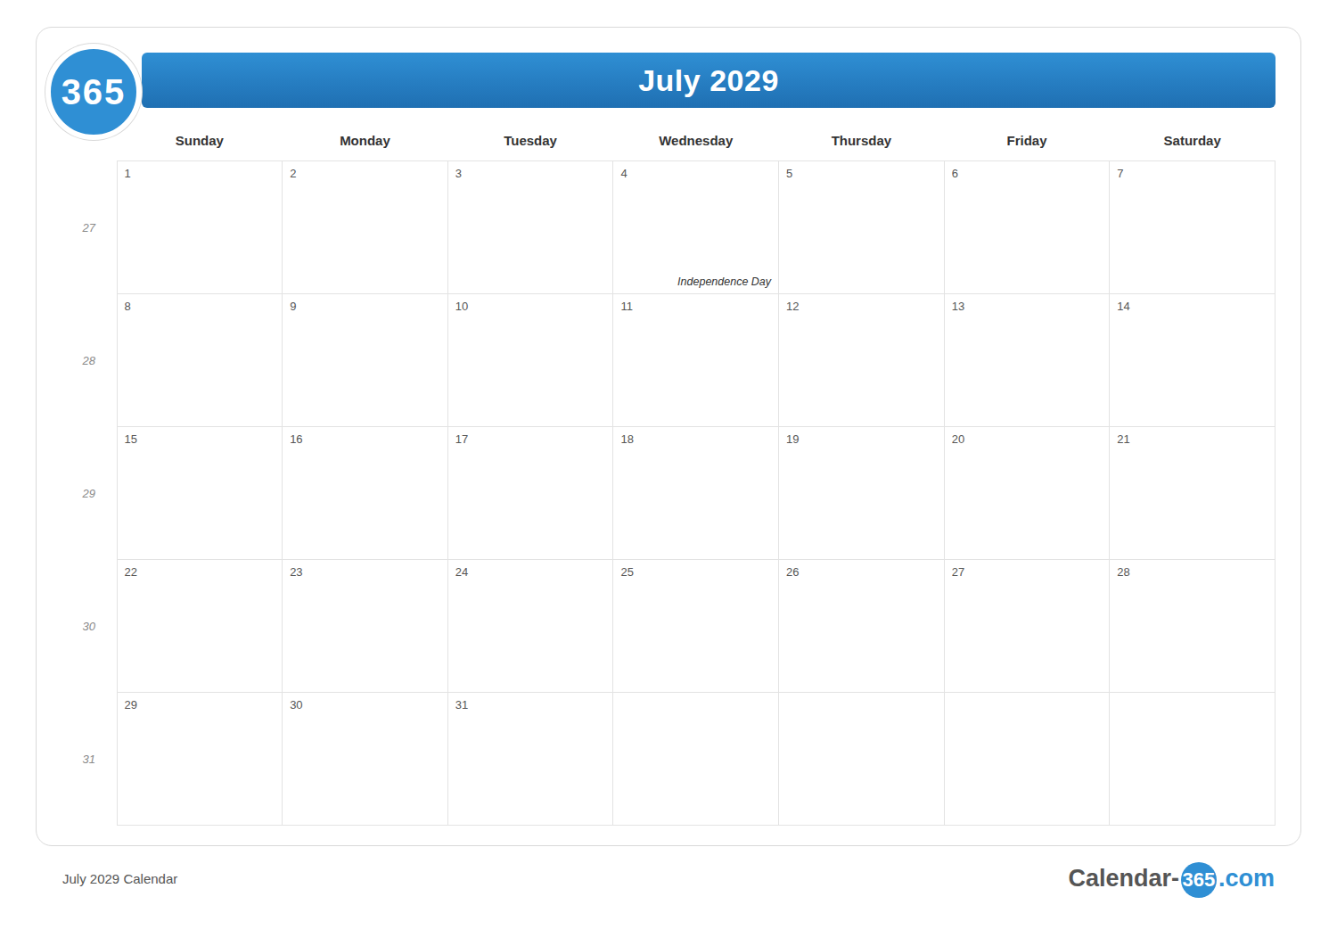365
July 2029
| | Sunday | Monday | Tuesday | Wednesday | Thursday | Friday | Saturday |
| --- | --- | --- | --- | --- | --- | --- | --- |
| 27 | 1 | 2 | 3 | 4 Independence Day | 5 | 6 | 7 |
| 28 | 8 | 9 | 10 | 11 | 12 | 13 | 14 |
| 29 | 15 | 16 | 17 | 18 | 19 | 20 | 21 |
| 30 | 22 | 23 | 24 | 25 | 26 | 27 | 28 |
| 31 | 29 | 30 | 31 | | | | |
July 2029 Calendar
Calendar-365.com